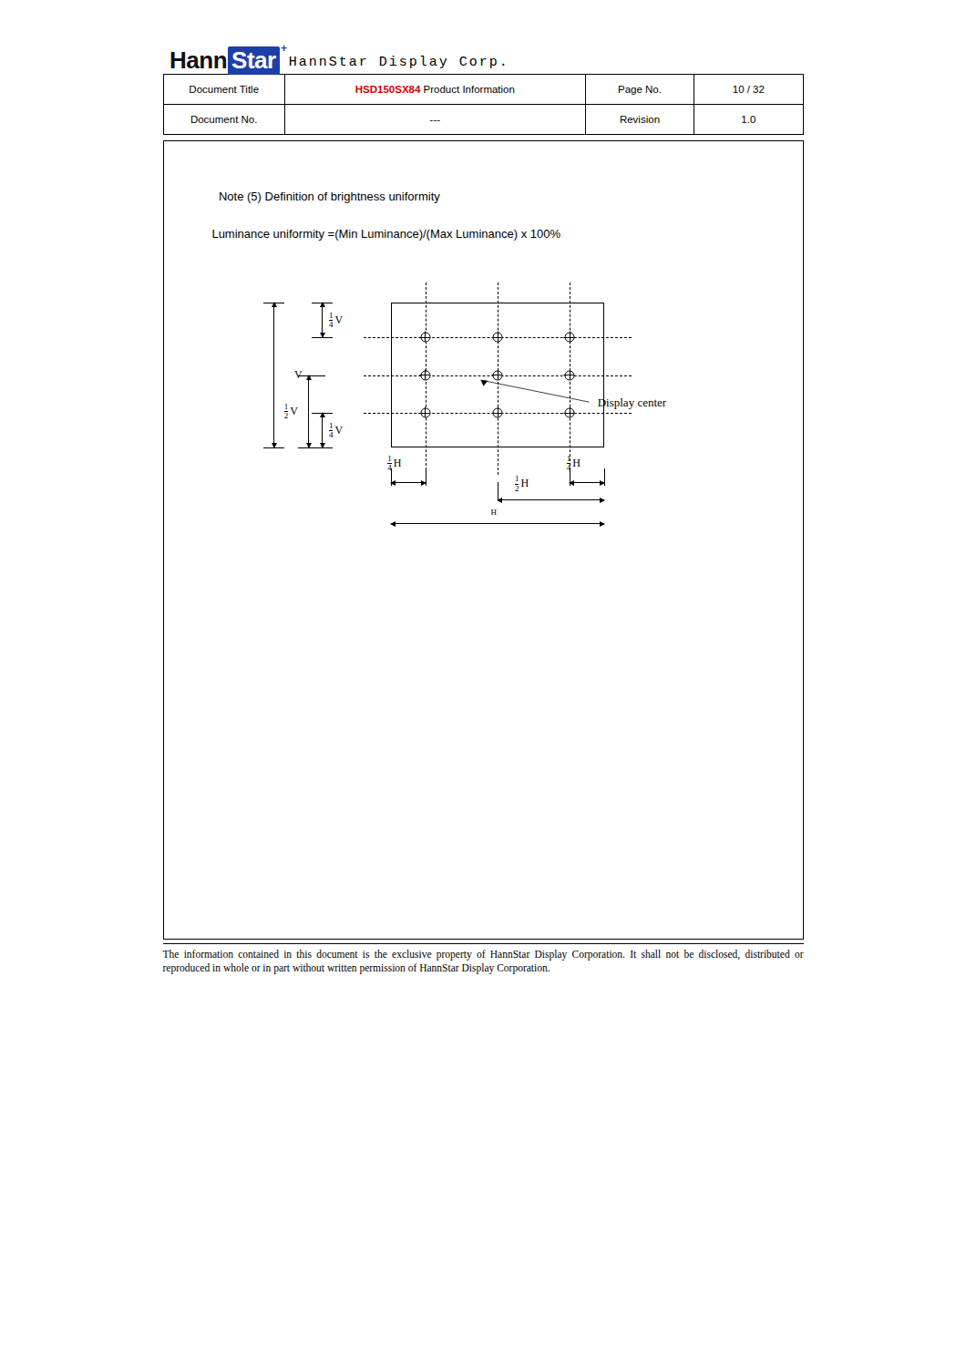Hann Star+
HannStar Display Corp.
| Document Title | HSD150SX84 Product Information | Page No. | 10 / 32 |
| Document No. | --- | Revision | 1.0 |
Note (5) Definition of brightness uniformity
Luminance uniformity =(Min Luminance)/(Max Luminance) x 100%
14 V
V
12 V
14 V
14 H
14 H
12 H
H
Display center
The information contained in this document is the exclusive property of HannStar Display Corporation. It shall not be disclosed, distributed or reproduced in whole or in part without written permission of HannStar Display Corporation.